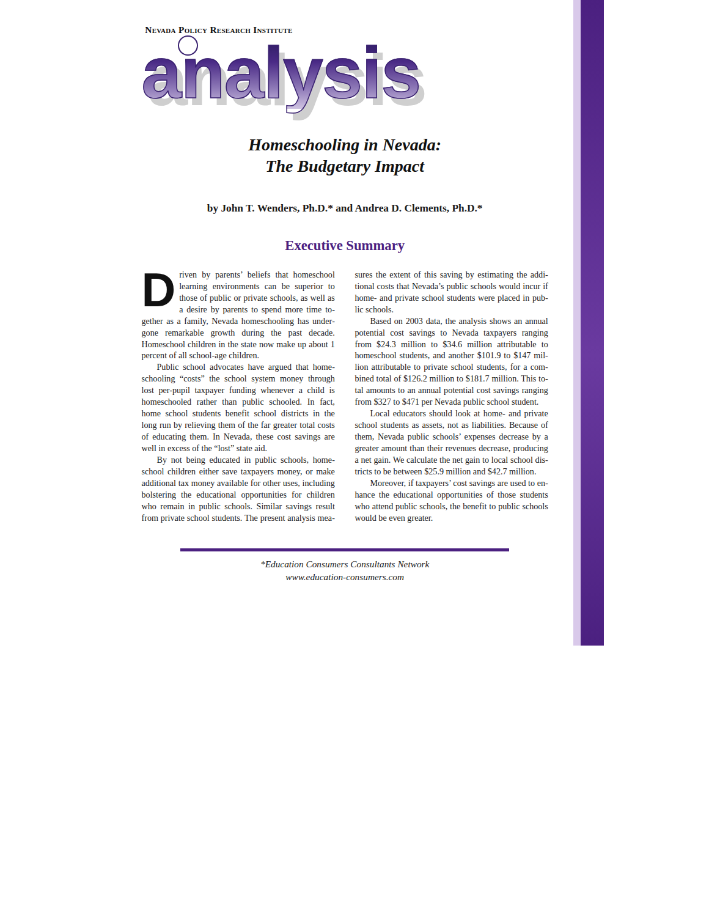Nevada Policy Research Institute
analysis analysis
Homeschooling in Nevada:
The Budgetary Impact
by John T. Wenders, Ph.D.* and Andrea D. Clements, Ph.D.*
Executive Summary
Driven by parents’ beliefs that homeschool learning environments can be superior to those of public or private schools, as well as a desire by parents to spend more time together as a family, Nevada homeschooling has undergone remarkable growth during the past decade. Homeschool children in the state now make up about 1 percent of all school-age children.
Public school advocates have argued that homeschooling “costs” the school system money through lost per-pupil taxpayer funding whenever a child is homeschooled rather than public schooled. In fact, home school students benefit school districts in the long run by relieving them of the far greater total costs of educating them. In Nevada, these cost savings are well in excess of the “lost” state aid.
By not being educated in public schools, homeschool children either save taxpayers money, or make additional tax money available for other uses, including bolstering the educational opportunities for children who remain in public schools. Similar savings result from private school students. The present analysis measures the extent of this saving by estimating the additional costs that Nevada’s public schools would incur if home- and private school students were placed in public schools.
Based on 2003 data, the analysis shows an annual potential cost savings to Nevada taxpayers ranging from $24.3 million to $34.6 million attributable to homeschool students, and another $101.9 to $147 million attributable to private school students, for a combined total of $126.2 million to $181.7 million. This total amounts to an annual potential cost savings ranging from $327 to $471 per Nevada public school student.
Local educators should look at home- and private school students as assets, not as liabilities. Because of them, Nevada public schools’ expenses decrease by a greater amount than their revenues decrease, producing a net gain. We calculate the net gain to local school districts to be between $25.9 million and $42.7 million.
Moreover, if taxpayers’ cost savings are used to enhance the educational opportunities of those students who attend public schools, the benefit to public schools would be even greater.
*Education Consumers Consultants Network
www.education-consumers.com